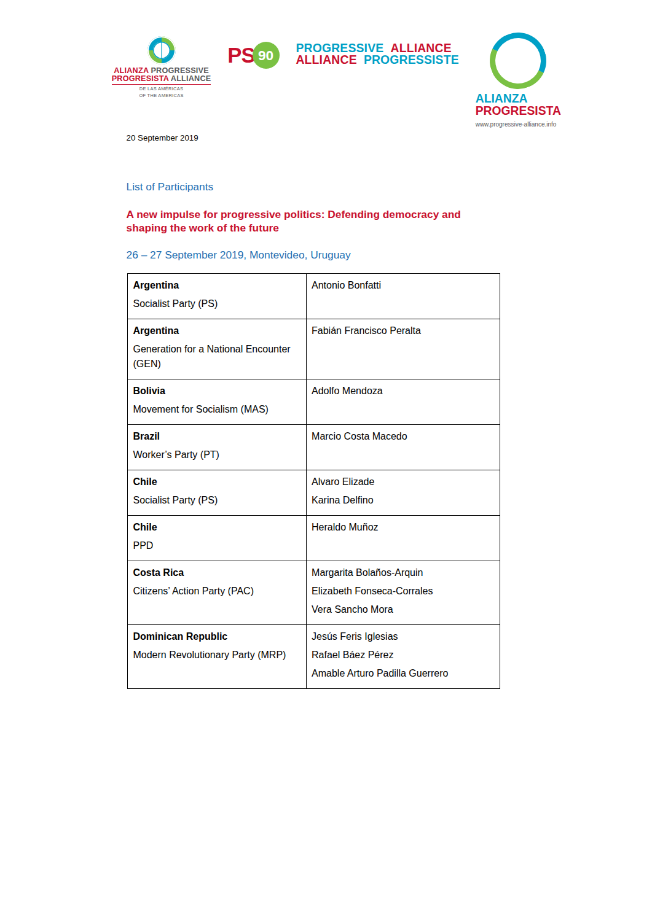ALIANZA PROGRESSIVE
PROGRESISTA ALLIANCE
DE LAS AMÉRICAS
OF THE AMERICAS
PS 90
PROGRESSIVE ALLIANCE
ALLIANCE PROGRESSISTE
ALIANZA
PROGRESISTA
www.progressive-alliance.info
20 September 2019
List of Participants
A new impulse for progressive politics: Defending democracy and shaping the work of the future
26 – 27 September 2019, Montevideo, Uruguay
| Argentina Socialist Party (PS) | Antonio Bonfatti |
| Argentina Generation for a National Encounter (GEN) | Fabián Francisco Peralta |
| Bolivia Movement for Socialism (MAS) | Adolfo Mendoza |
| Brazil Worker’s Party (PT) | Marcio Costa Macedo |
| Chile Socialist Party (PS) | Alvaro Elizade Karina Delfino |
| Chile PPD | Heraldo Muñoz |
| Costa Rica Citizens’ Action Party (PAC) | Margarita Bolaños-Arquin Elizabeth Fonseca-Corrales Vera Sancho Mora |
| Dominican Republic Modern Revolutionary Party (MRP) | Jesús Feris Iglesias Rafael Báez Pérez Amable Arturo Padilla Guerrero |